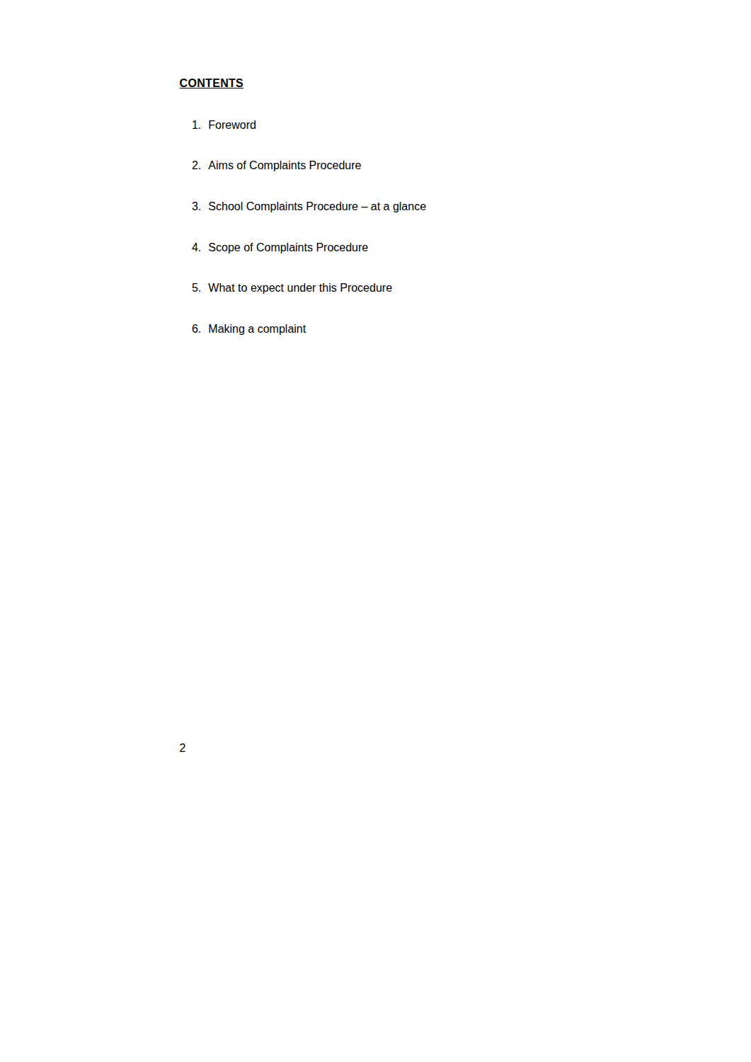CONTENTS
Foreword
Aims of Complaints Procedure
School Complaints Procedure – at a glance
Scope of Complaints Procedure
What to expect under this Procedure
Making a complaint
2